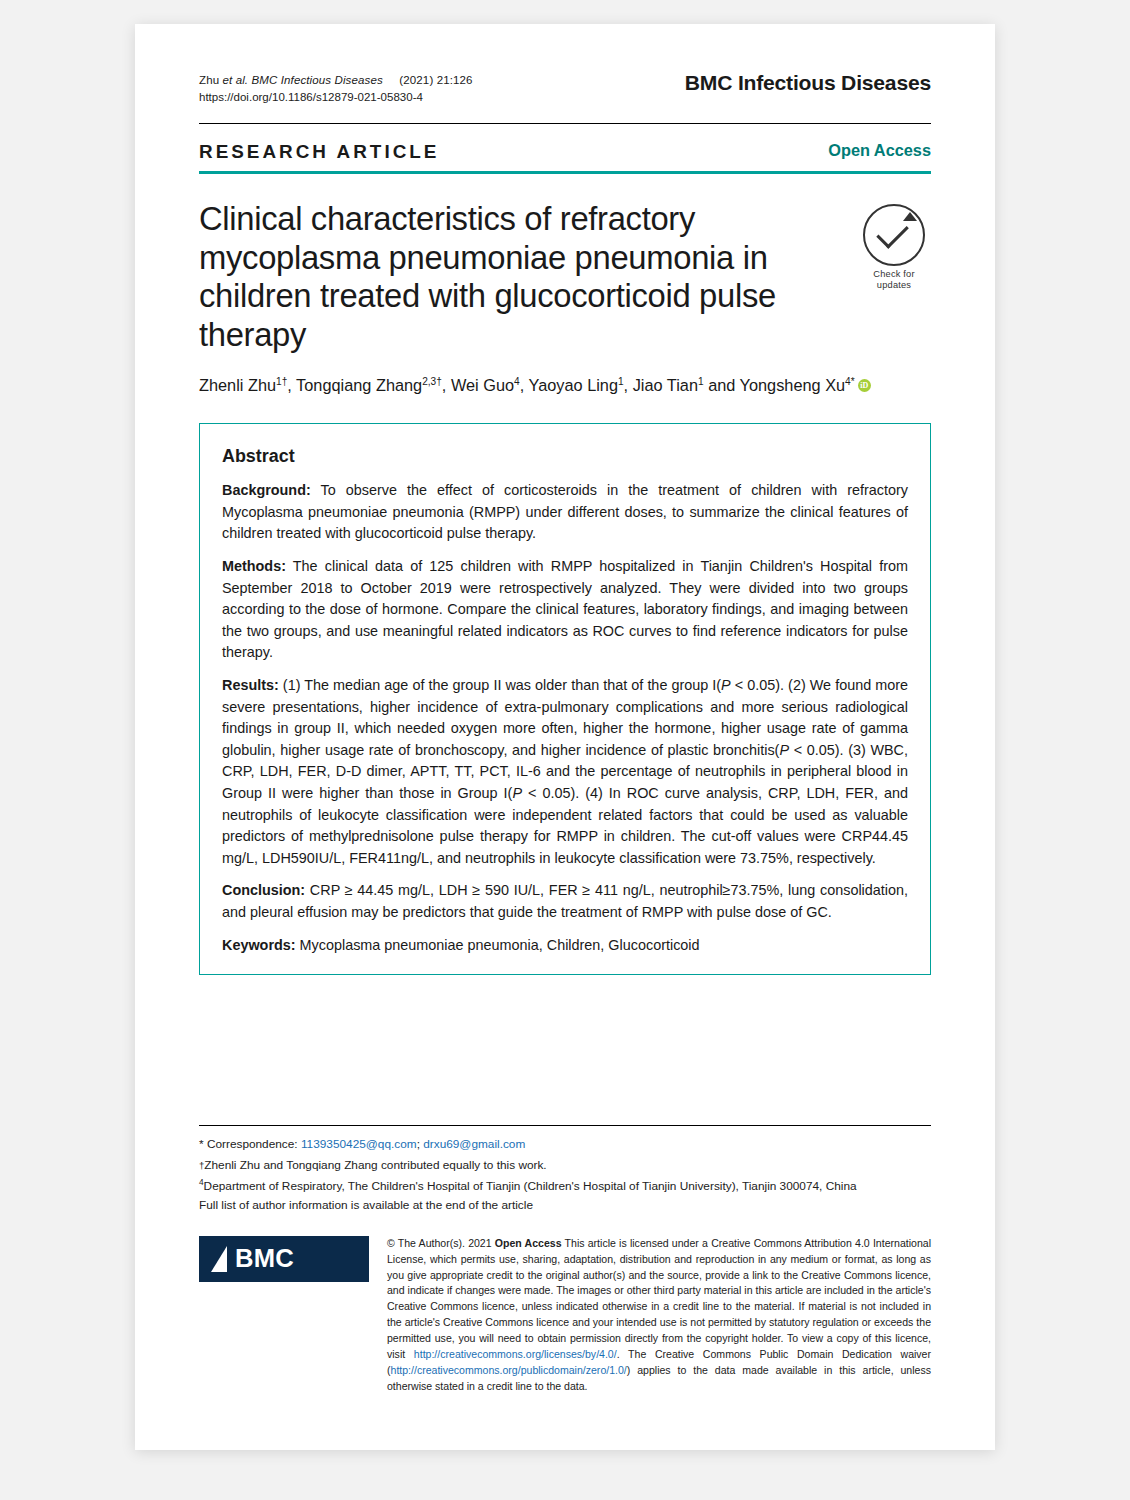Zhu et al. BMC Infectious Diseases (2021) 21:126
https://doi.org/10.1186/s12879-021-05830-4
BMC Infectious Diseases
Research Article
Open Access
Clinical characteristics of refractory mycoplasma pneumoniae pneumonia in children treated with glucocorticoid pulse therapy
Check for
updates
Zhenli Zhu1†, Tongqiang Zhang2,3†, Wei Guo4, Yaoyao Ling1, Jiao Tian1 and Yongsheng Xu4*
Abstract
Background: To observe the effect of corticosteroids in the treatment of children with refractory Mycoplasma pneumoniae pneumonia (RMPP) under different doses, to summarize the clinical features of children treated with glucocorticoid pulse therapy.
Methods: The clinical data of 125 children with RMPP hospitalized in Tianjin Children's Hospital from September 2018 to October 2019 were retrospectively analyzed. They were divided into two groups according to the dose of hormone. Compare the clinical features, laboratory findings, and imaging between the two groups, and use meaningful related indicators as ROC curves to find reference indicators for pulse therapy.
Results: (1) The median age of the group II was older than that of the group I(P < 0.05). (2) We found more severe presentations, higher incidence of extra-pulmonary complications and more serious radiological findings in group II, which needed oxygen more often, higher the hormone, higher usage rate of gamma globulin, higher usage rate of bronchoscopy, and higher incidence of plastic bronchitis(P < 0.05). (3) WBC, CRP, LDH, FER, D-D dimer, APTT, TT, PCT, IL-6 and the percentage of neutrophils in peripheral blood in Group II were higher than those in Group I(P < 0.05). (4) In ROC curve analysis, CRP, LDH, FER, and neutrophils of leukocyte classification were independent related factors that could be used as valuable predictors of methylprednisolone pulse therapy for RMPP in children. The cut-off values were CRP44.45 mg/L, LDH590IU/L, FER411ng/L, and neutrophils in leukocyte classification were 73.75%, respectively.
Conclusion: CRP ≥ 44.45 mg/L, LDH ≥ 590 IU/L, FER ≥ 411 ng/L, neutrophil≥73.75%, lung consolidation, and pleural effusion may be predictors that guide the treatment of RMPP with pulse dose of GC.
Keywords: Mycoplasma pneumoniae pneumonia, Children, Glucocorticoid
* Correspondence: 1139350425@qq.com; drxu69@gmail.com
†Zhenli Zhu and Tongqiang Zhang contributed equally to this work.
4Department of Respiratory, The Children's Hospital of Tianjin (Children's Hospital of Tianjin University), Tianjin 300074, China
Full list of author information is available at the end of the article
BMC
© The Author(s). 2021 Open Access This article is licensed under a Creative Commons Attribution 4.0 International License, which permits use, sharing, adaptation, distribution and reproduction in any medium or format, as long as you give appropriate credit to the original author(s) and the source, provide a link to the Creative Commons licence, and indicate if changes were made. The images or other third party material in this article are included in the article's Creative Commons licence, unless indicated otherwise in a credit line to the material. If material is not included in the article's Creative Commons licence and your intended use is not permitted by statutory regulation or exceeds the permitted use, you will need to obtain permission directly from the copyright holder. To view a copy of this licence, visit http://creativecommons.org/licenses/by/4.0/. The Creative Commons Public Domain Dedication waiver (http://creativecommons.org/publicdomain/zero/1.0/) applies to the data made available in this article, unless otherwise stated in a credit line to the data.